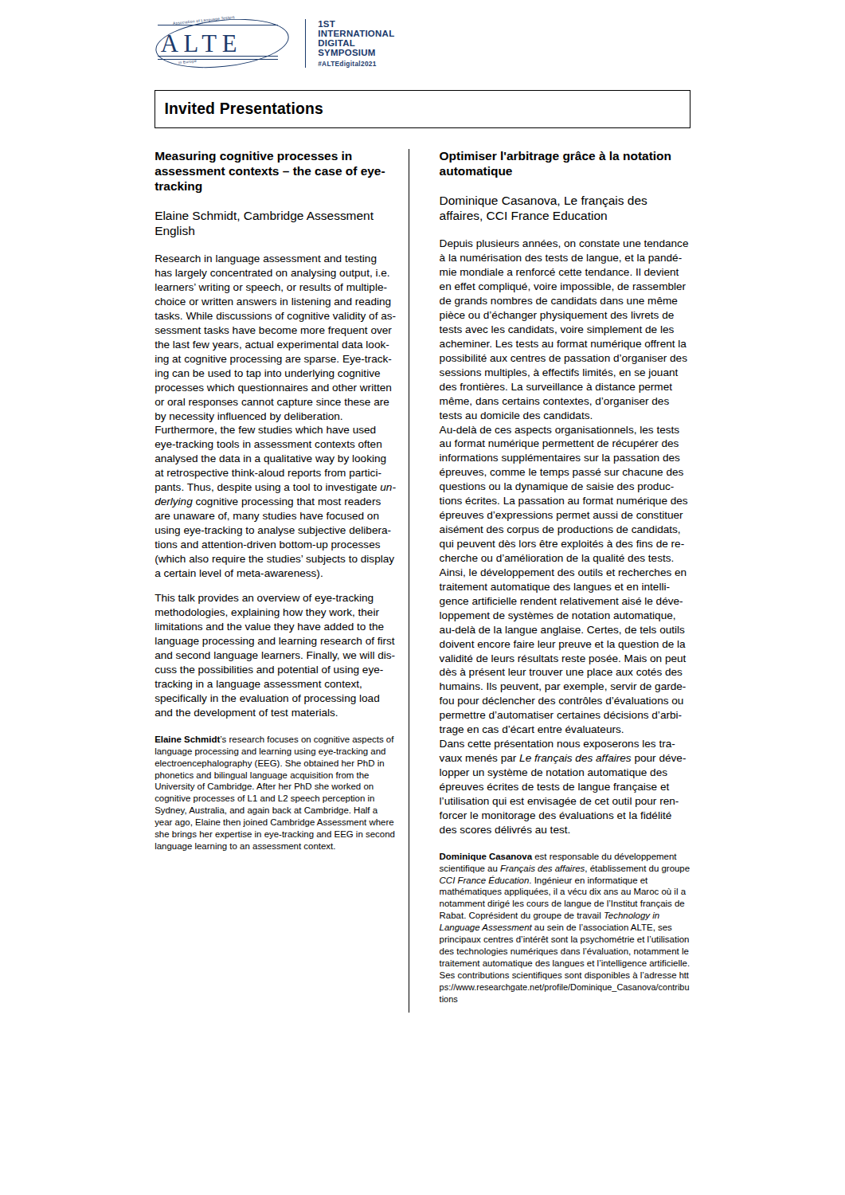ALTE
Association of Language Testers
in Europe
1ST
INTERNATIONAL
DIGITAL
SYMPOSIUM
#ALTEdigital2021
Invited Presentations
Measuring cognitive processes in assessment contexts – the case of eye-tracking
Elaine Schmidt, Cambridge Assessment English
Research in language assessment and testing has largely concentrated on analysing output, i.e. learners’ writing or speech, or results of multiple-choice or written answers in listening and reading tasks. While discussions of cognitive validity of assessment tasks have become more frequent over the last few years, actual experimental data looking at cognitive processing are sparse. Eye-tracking can be used to tap into underlying cognitive processes which questionnaires and other written or oral responses cannot capture since these are by necessity influenced by deliberation. Furthermore, the few studies which have used eye-tracking tools in assessment contexts often analysed the data in a qualitative way by looking at retrospective think-aloud reports from participants. Thus, despite using a tool to investigate underlying cognitive processing that most readers are unaware of, many studies have focused on using eye-tracking to analyse subjective deliberations and attention-driven bottom-up processes (which also require the studies’ subjects to display a certain level of meta-awareness).
This talk provides an overview of eye-tracking methodologies, explaining how they work, their limitations and the value they have added to the language processing and learning research of first and second language learners. Finally, we will discuss the possibilities and potential of using eye-tracking in a language assessment context, specifically in the evaluation of processing load and the development of test materials.
Elaine Schmidt’s research focuses on cognitive aspects of language processing and learning using eye-tracking and electroencephalography (EEG). She obtained her PhD in phonetics and bilingual language acquisition from the University of Cambridge. After her PhD she worked on cognitive processes of L1 and L2 speech perception in Sydney, Australia, and again back at Cambridge. Half a year ago, Elaine then joined Cambridge Assessment where she brings her expertise in eye-tracking and EEG in second language learning to an assessment context.
Optimiser l'arbitrage grâce à la notation automatique
Dominique Casanova, Le français des affaires, CCI France Education
Depuis plusieurs années, on constate une tendance à la numérisation des tests de langue, et la pandémie mondiale a renforcé cette tendance. Il devient en effet compliqué, voire impossible, de rassembler de grands nombres de candidats dans une même pièce ou d’échanger physiquement des livrets de tests avec les candidats, voire simplement de les acheminer. Les tests au format numérique offrent la possibilité aux centres de passation d’organiser des sessions multiples, à effectifs limités, en se jouant des frontières. La surveillance à distance permet même, dans certains contextes, d’organiser des tests au domicile des candidats.
Au-delà de ces aspects organisationnels, les tests au format numérique permettent de récupérer des informations supplémentaires sur la passation des épreuves, comme le temps passé sur chacune des questions ou la dynamique de saisie des productions écrites. La passation au format numérique des épreuves d’expressions permet aussi de constituer aisément des corpus de productions de candidats, qui peuvent dès lors être exploités à des fins de recherche ou d’amélioration de la qualité des tests.
Ainsi, le développement des outils et recherches en traitement automatique des langues et en intelligence artificielle rendent relativement aisé le développement de systèmes de notation automatique, au-delà de la langue anglaise. Certes, de tels outils doivent encore faire leur preuve et la question de la validité de leurs résultats reste posée. Mais on peut dès à présent leur trouver une place aux cotés des humains. Ils peuvent, par exemple, servir de garde-fou pour déclencher des contrôles d’évaluations ou permettre d’automatiser certaines décisions d’arbitrage en cas d’écart entre évaluateurs.
Dans cette présentation nous exposerons les travaux menés par Le français des affaires pour développer un système de notation automatique des épreuves écrites de tests de langue française et l’utilisation qui est envisagée de cet outil pour renforcer le monitorage des évaluations et la fidélité des scores délivrés au test.
Dominique Casanova est responsable du développement scientifique au Français des affaires, établissement du groupe CCI France Éducation. Ingénieur en informatique et mathématiques appliquées, il a vécu dix ans au Maroc où il a notamment dirigé les cours de langue de l’Institut français de Rabat. Coprésident du groupe de travail Technology in Language Assessment au sein de l’association ALTE, ses principaux centres d’intérêt sont la psychométrie et l’utilisation des technologies numériques dans l’évaluation, notamment le traitement automatique des langues et l’intelligence artificielle. Ses contributions scientifiques sont disponibles à l’adresse https://www.researchgate.net/profile/Dominique_Casanova/contributions